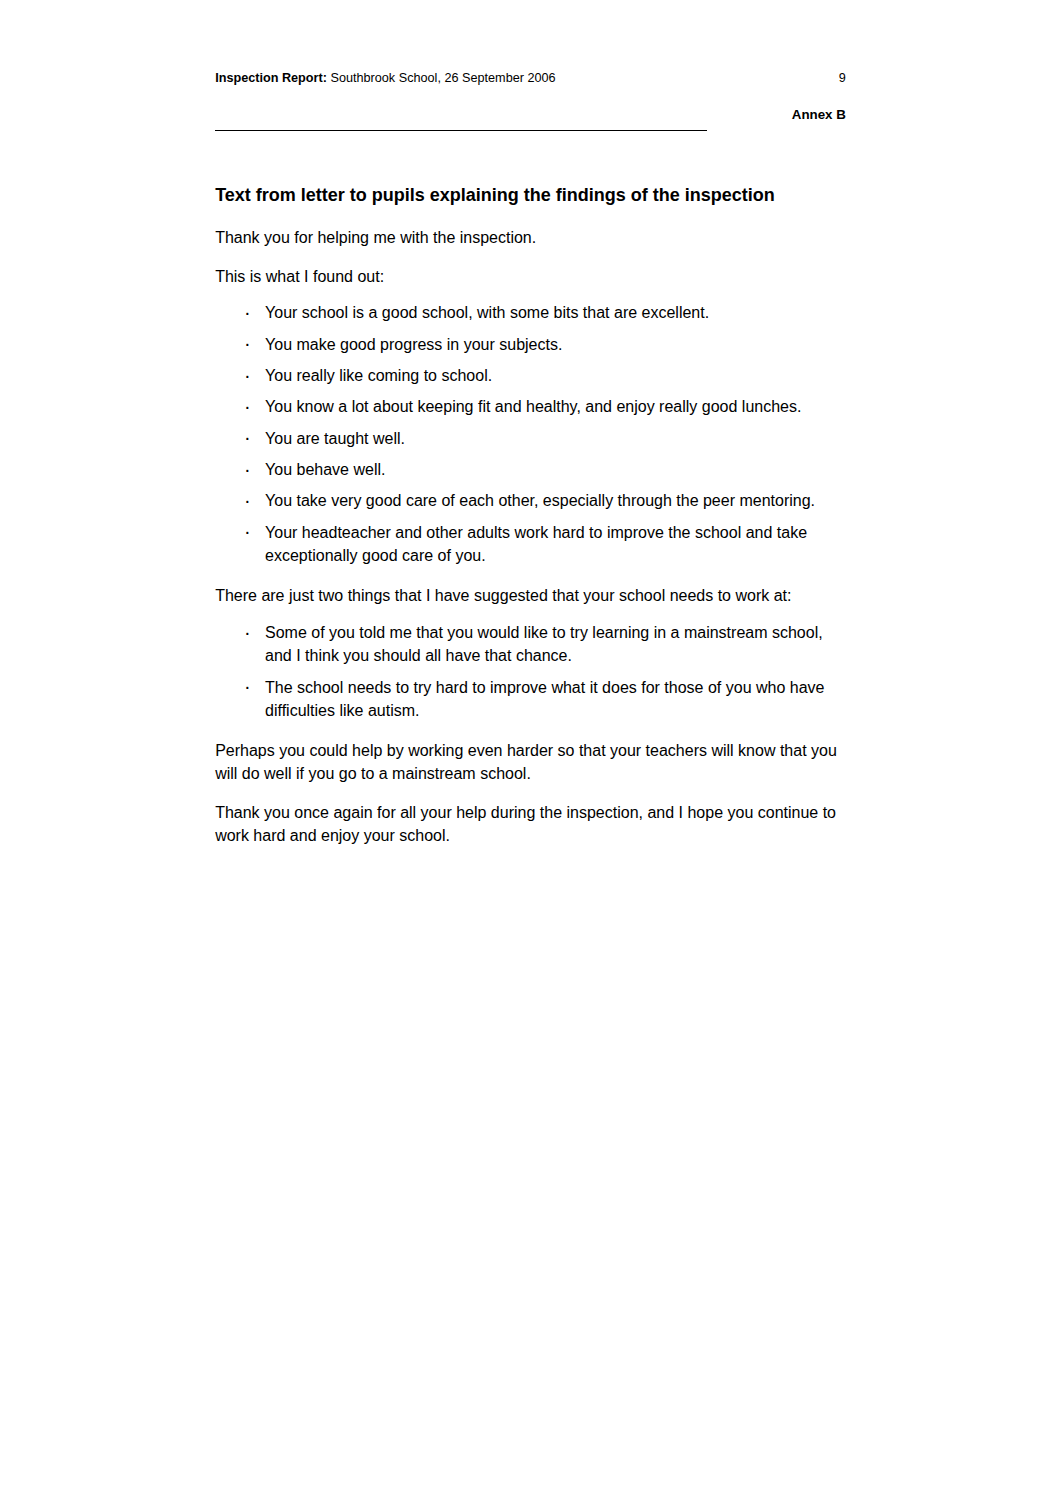Inspection Report: Southbrook School, 26 September 2006
9
Annex B
Text from letter to pupils explaining the findings of the inspection
Thank you for helping me with the inspection.
This is what I found out:
Your school is a good school, with some bits that are excellent.
You make good progress in your subjects.
You really like coming to school.
You know a lot about keeping fit and healthy, and enjoy really good lunches.
You are taught well.
You behave well.
You take very good care of each other, especially through the peer mentoring.
Your headteacher and other adults work hard to improve the school and take exceptionally good care of you.
There are just two things that I have suggested that your school needs to work at:
Some of you told me that you would like to try learning in a mainstream school, and I think you should all have that chance.
The school needs to try hard to improve what it does for those of you who have difficulties like autism.
Perhaps you could help by working even harder so that your teachers will know that you will do well if you go to a mainstream school.
Thank you once again for all your help during the inspection, and I hope you continue to work hard and enjoy your school.